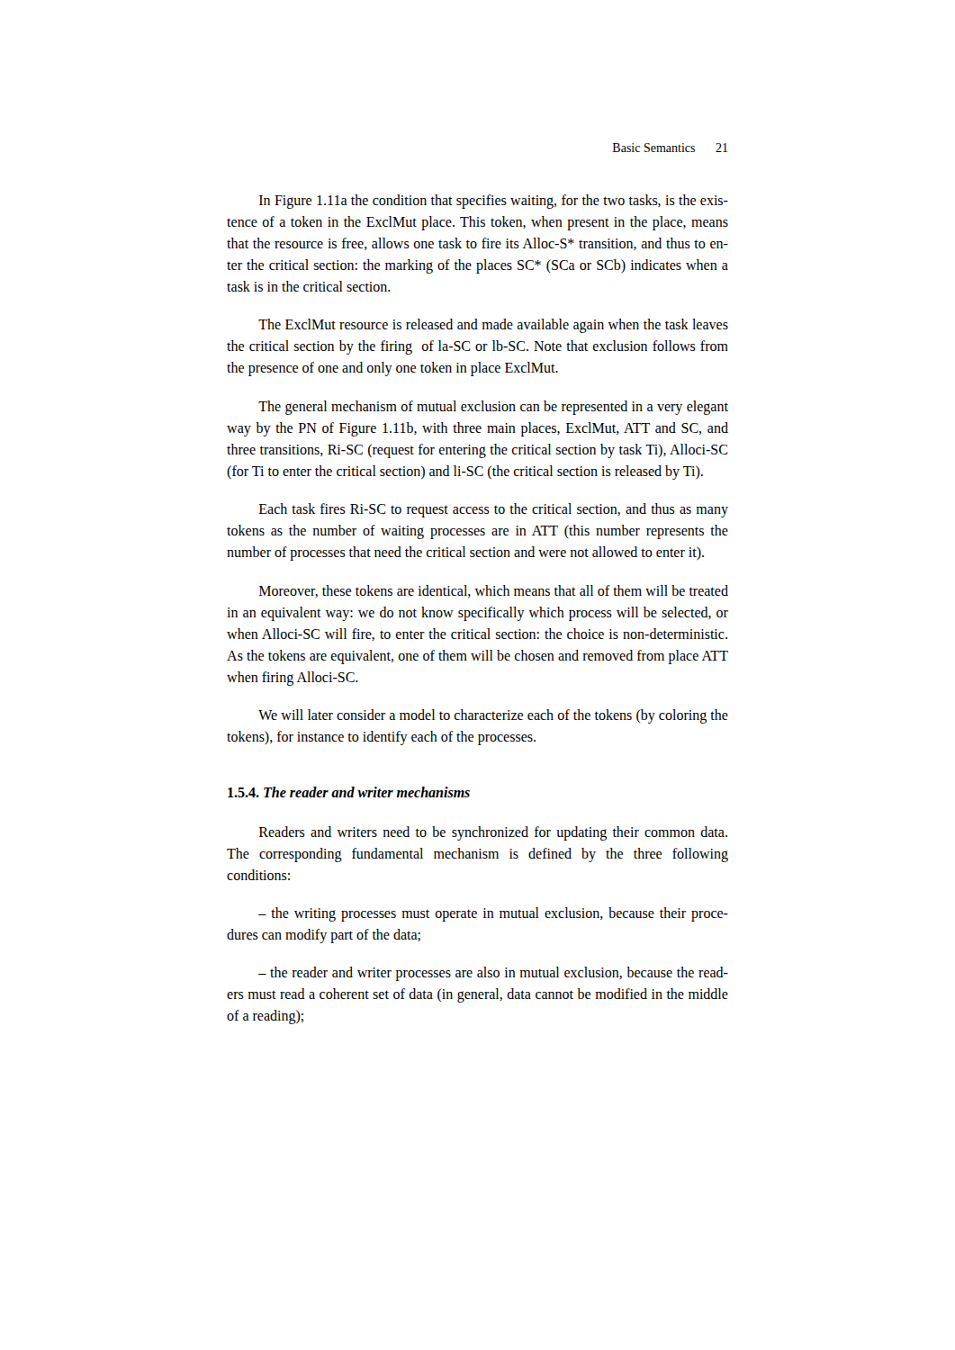Basic Semantics 21
In Figure 1.11a the condition that specifies waiting, for the two tasks, is the existence of a token in the ExclMut place. This token, when present in the place, means that the resource is free, allows one task to fire its Alloc-S* transition, and thus to enter the critical section: the marking of the places SC* (SCa or SCb) indicates when a task is in the critical section.
The ExclMut resource is released and made available again when the task leaves the critical section by the firing of la-SC or lb-SC. Note that exclusion follows from the presence of one and only one token in place ExclMut.
The general mechanism of mutual exclusion can be represented in a very elegant way by the PN of Figure 1.11b, with three main places, ExclMut, ATT and SC, and three transitions, Ri-SC (request for entering the critical section by task Ti), Alloci-SC (for Ti to enter the critical section) and li-SC (the critical section is released by Ti).
Each task fires Ri-SC to request access to the critical section, and thus as many tokens as the number of waiting processes are in ATT (this number represents the number of processes that need the critical section and were not allowed to enter it).
Moreover, these tokens are identical, which means that all of them will be treated in an equivalent way: we do not know specifically which process will be selected, or when Alloci-SC will fire, to enter the critical section: the choice is non-deterministic. As the tokens are equivalent, one of them will be chosen and removed from place ATT when firing Alloci-SC.
We will later consider a model to characterize each of the tokens (by coloring the tokens), for instance to identify each of the processes.
1.5.4. The reader and writer mechanisms
Readers and writers need to be synchronized for updating their common data. The corresponding fundamental mechanism is defined by the three following conditions:
the writing processes must operate in mutual exclusion, because their procedures can modify part of the data;
the reader and writer processes are also in mutual exclusion, because the readers must read a coherent set of data (in general, data cannot be modified in the middle of a reading);